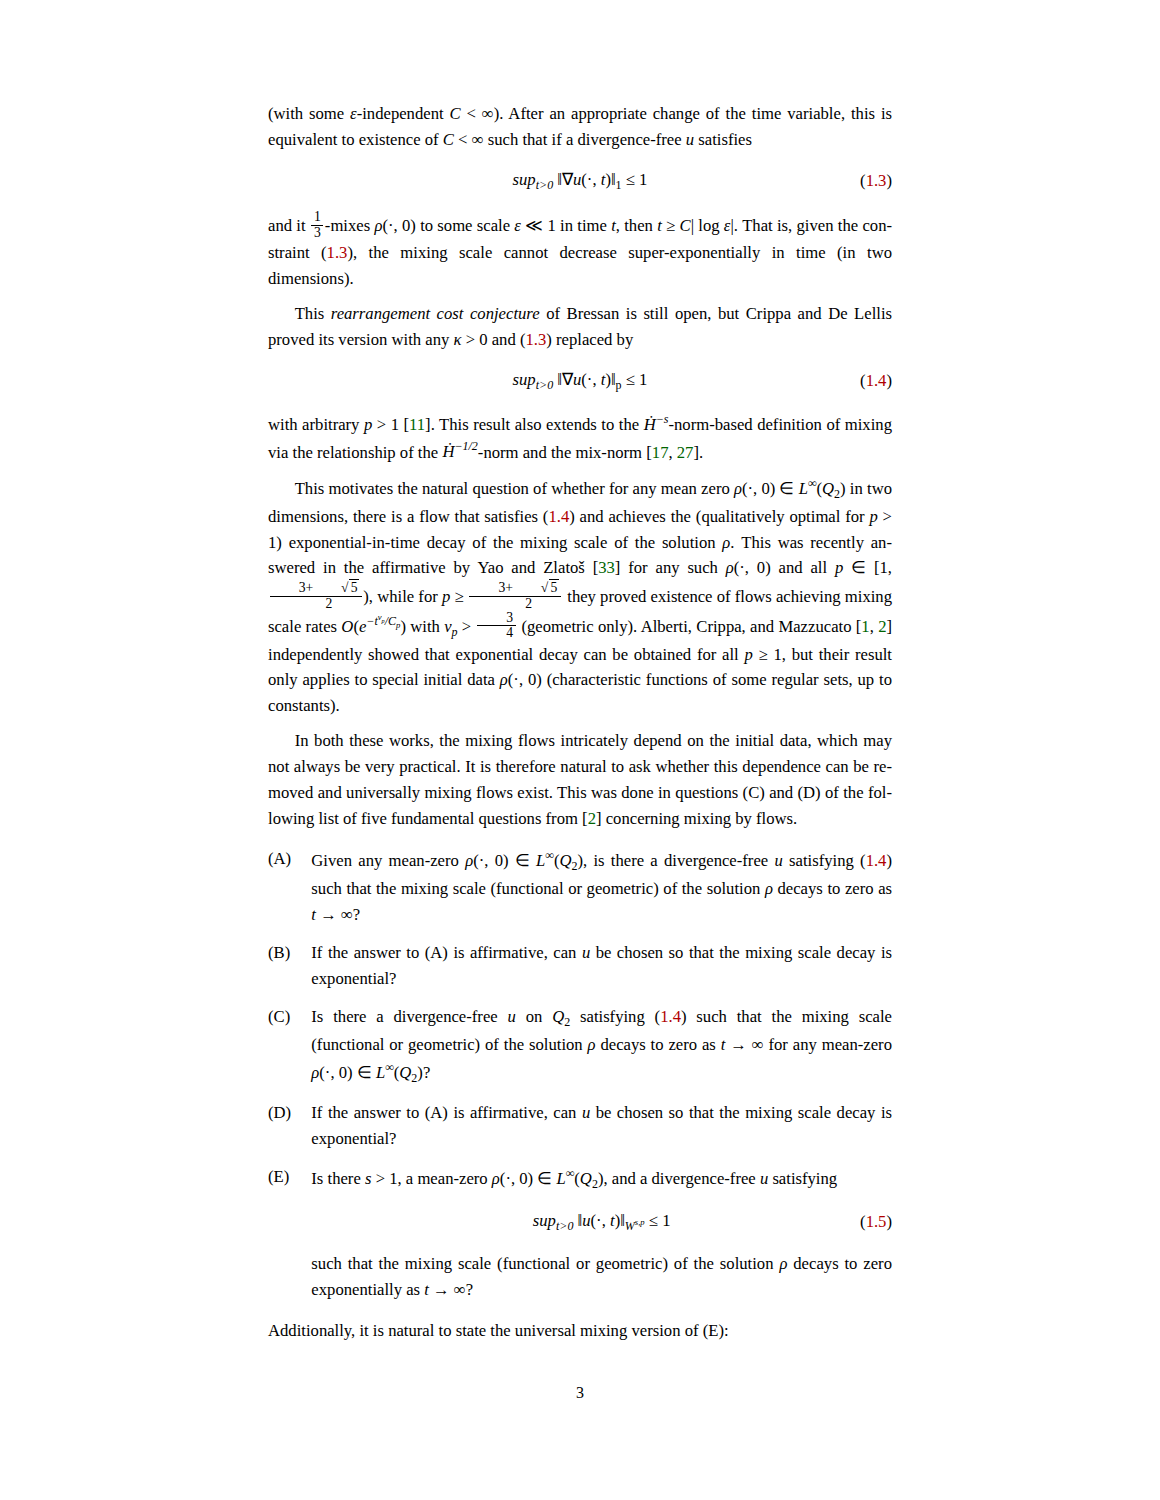(with some ε-independent C < ∞). After an appropriate change of the time variable, this is equivalent to existence of C < ∞ such that if a divergence-free u satisfies
supt>0 ‖∇u(·, t)‖1 ≤ 1
(1.3)
and it 13-mixes ρ(·, 0) to some scale ε ≪ 1 in time t, then t ≥ C| log ε|. That is, given the constraint (1.3), the mixing scale cannot decrease super-exponentially in time (in two dimensions).
This rearrangement cost conjecture of Bressan is still open, but Crippa and De Lellis proved its version with any κ > 0 and (1.3) replaced by
supt>0 ‖∇u(·, t)‖p ≤ 1
(1.4)
with arbitrary p > 1 [11]. This result also extends to the Ḣ−s-norm-based definition of mixing via the relationship of the Ḣ−1/2-norm and the mix-norm [17, 27].
This motivates the natural question of whether for any mean zero ρ(·, 0) ∈ L∞(Q 2) in two dimensions, there is a flow that satisfies (1.4) and achieves the (qualitatively optimal for p > 1) exponential-in-time decay of the mixing scale of the solution ρ. This was recently answered in the affirmative by Yao and Zlatoš [33] for any such ρ(·, 0) and all p ∈ [1, 3+√52), while for p ≥ 3+√52 they proved existence of flows achieving mixing scale rates O(e−tνp/Cp) with νp > 34 (geometric only). Alberti, Crippa, and Mazzucato [1, 2] independently showed that exponential decay can be obtained for all p ≥ 1, but their result only applies to special initial data ρ(·, 0) (characteristic functions of some regular sets, up to constants).
In both these works, the mixing flows intricately depend on the initial data, which may not always be very practical. It is therefore natural to ask whether this dependence can be removed and universally mixing flows exist. This was done in questions (C) and (D) of the following list of five fundamental questions from [2] concerning mixing by flows.
(A) Given any mean-zero ρ(·, 0) ∈ L∞(Q 2), is there a divergence-free u satisfying (1.4) such that the mixing scale (functional or geometric) of the solution ρ decays to zero as t → ∞?
(B) If the answer to (A) is affirmative, can u be chosen so that the mixing scale decay is exponential?
(C) Is there a divergence-free u on Q 2 satisfying (1.4) such that the mixing scale (functional or geometric) of the solution ρ decays to zero as t → ∞ for any mean-zero ρ(·, 0) ∈ L∞(Q 2)?
(D) If the answer to (A) is affirmative, can u be chosen so that the mixing scale decay is exponential?
(E) Is there s > 1, a mean-zero ρ(·, 0) ∈ L∞(Q 2), and a divergence-free u satisfying
supt>0 ‖u(·, t)‖Ws,p ≤ 1
(1.5)
such that the mixing scale (functional or geometric) of the solution ρ decays to zero exponentially as t → ∞?
Additionally, it is natural to state the universal mixing version of (E):
3